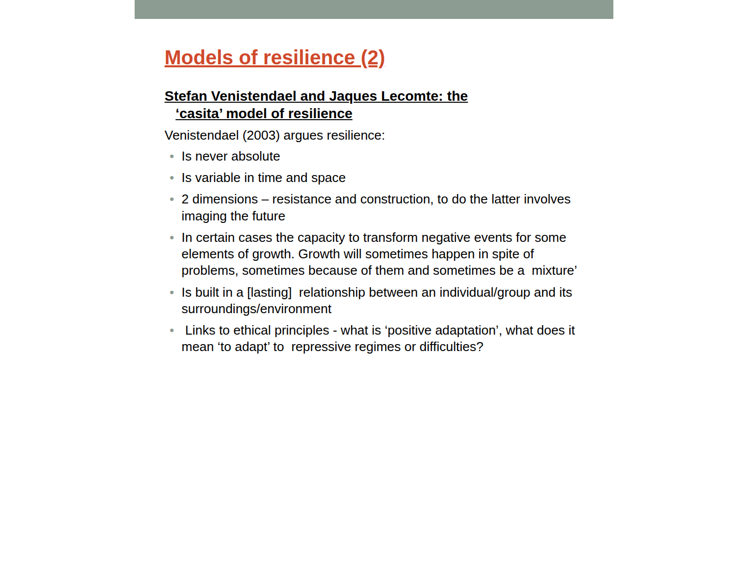Models of resilience (2)
Stefan Venistendael and Jaques Lecomte: the‘casita’ model of resilience
Venistendael (2003) argues resilience:
Is never absolute
Is variable in time and space
2 dimensions – resistance and construction, to do the latter involves imaging the future
In certain cases the capacity to transform negative events for some elements of growth. Growth will sometimes happen in spite of problems, sometimes because of them and sometimes be a mixture’
Is built in a [lasting] relationship between an individual/group and its surroundings/environment
Links to ethical principles - what is ‘positive adaptation’, what does it mean ‘to adapt’ to repressive regimes or difficulties?